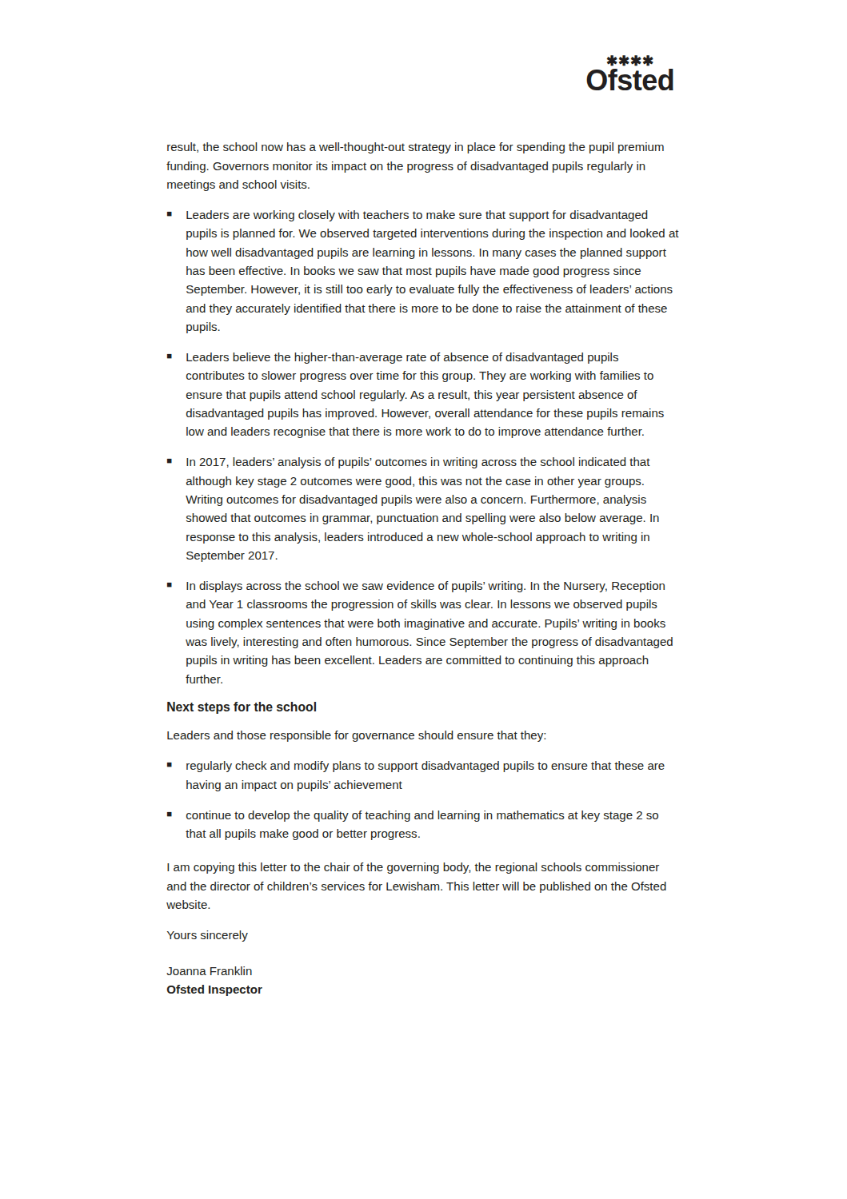✱✱✱✱
Ofsted
result, the school now has a well-thought-out strategy in place for spending the pupil premium funding. Governors monitor its impact on the progress of disadvantaged pupils regularly in meetings and school visits.
Leaders are working closely with teachers to make sure that support for disadvantaged pupils is planned for. We observed targeted interventions during the inspection and looked at how well disadvantaged pupils are learning in lessons. In many cases the planned support has been effective. In books we saw that most pupils have made good progress since September. However, it is still too early to evaluate fully the effectiveness of leaders’ actions and they accurately identified that there is more to be done to raise the attainment of these pupils.
Leaders believe the higher-than-average rate of absence of disadvantaged pupils contributes to slower progress over time for this group. They are working with families to ensure that pupils attend school regularly. As a result, this year persistent absence of disadvantaged pupils has improved. However, overall attendance for these pupils remains low and leaders recognise that there is more work to do to improve attendance further.
In 2017, leaders’ analysis of pupils’ outcomes in writing across the school indicated that although key stage 2 outcomes were good, this was not the case in other year groups. Writing outcomes for disadvantaged pupils were also a concern. Furthermore, analysis showed that outcomes in grammar, punctuation and spelling were also below average. In response to this analysis, leaders introduced a new whole-school approach to writing in September 2017.
In displays across the school we saw evidence of pupils’ writing. In the Nursery, Reception and Year 1 classrooms the progression of skills was clear. In lessons we observed pupils using complex sentences that were both imaginative and accurate. Pupils’ writing in books was lively, interesting and often humorous. Since September the progress of disadvantaged pupils in writing has been excellent. Leaders are committed to continuing this approach further.
Next steps for the school
Leaders and those responsible for governance should ensure that they:
regularly check and modify plans to support disadvantaged pupils to ensure that these are having an impact on pupils’ achievement
continue to develop the quality of teaching and learning in mathematics at key stage 2 so that all pupils make good or better progress.
I am copying this letter to the chair of the governing body, the regional schools commissioner and the director of children’s services for Lewisham. This letter will be published on the Ofsted website.
Yours sincerely
Joanna Franklin
Ofsted Inspector